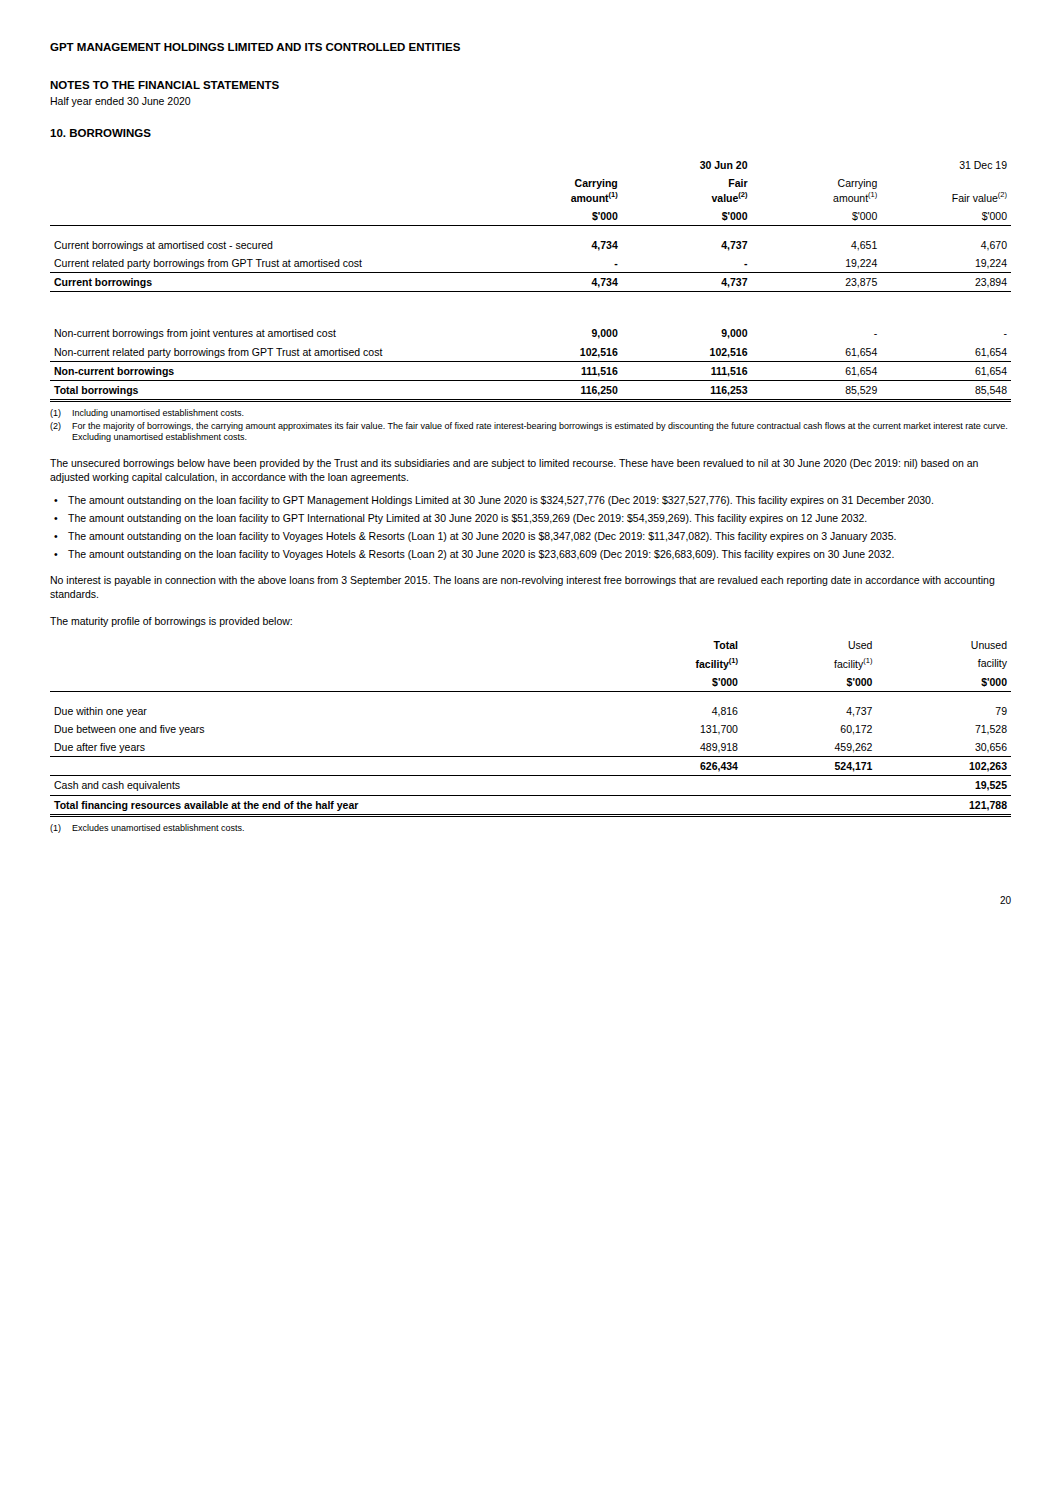GPT MANAGEMENT HOLDINGS LIMITED AND ITS CONTROLLED ENTITIES
NOTES TO THE FINANCIAL STATEMENTS
Half year ended 30 June 2020
10. BORROWINGS
| | 30 Jun 20 | 31 Dec 19 |
| | Carrying amount (1) | Fair value (2) | Carrying amount (1) | Fair value (2) |
| | $'000 | $'000 | $'000 | $'000 |
| Current borrowings at amortised cost - secured | 4,734 | 4,737 | 4,651 | 4,670 |
| Current related party borrowings from GPT Trust at amortised cost | - | - | 19,224 | 19,224 |
| Current borrowings | 4,734 | 4,737 | 23,875 | 23,894 |
| Non-current borrowings from joint ventures at amortised cost | 9,000 | 9,000 | - | - |
| Non-current related party borrowings from GPT Trust at amortised cost | 102,516 | 102,516 | 61,654 | 61,654 |
| Non-current borrowings | 111,516 | 111,516 | 61,654 | 61,654 |
| Total borrowings | 116,250 | 116,253 | 85,529 | 85,548 |
(1) Including unamortised establishment costs.
(2) For the majority of borrowings, the carrying amount approximates its fair value. The fair value of fixed rate interest-bearing borrowings is estimated by discounting the future contractual cash flows at the current market interest rate curve. Excluding unamortised establishment costs.
The unsecured borrowings below have been provided by the Trust and its subsidiaries and are subject to limited recourse. These have been revalued to nil at 30 June 2020 (Dec 2019: nil) based on an adjusted working capital calculation, in accordance with the loan agreements.
The amount outstanding on the loan facility to GPT Management Holdings Limited at 30 June 2020 is $324,527,776 (Dec 2019: $327,527,776). This facility expires on 31 December 2030.
The amount outstanding on the loan facility to GPT International Pty Limited at 30 June 2020 is $51,359,269 (Dec 2019: $54,359,269). This facility expires on 12 June 2032.
The amount outstanding on the loan facility to Voyages Hotels & Resorts (Loan 1) at 30 June 2020 is $8,347,082 (Dec 2019: $11,347,082). This facility expires on 3 January 2035.
The amount outstanding on the loan facility to Voyages Hotels & Resorts (Loan 2) at 30 June 2020 is $23,683,609 (Dec 2019: $26,683,609). This facility expires on 30 June 2032.
No interest is payable in connection with the above loans from 3 September 2015. The loans are non-revolving interest free borrowings that are revalued each reporting date in accordance with accounting standards.
The maturity profile of borrowings is provided below:
| | Total | Used | Unused |
| | facility (1) | facility (1) | facility |
| | $'000 | $'000 | $'000 |
| Due within one year | 4,816 | 4,737 | 79 |
| Due between one and five years | 131,700 | 60,172 | 71,528 |
| Due after five years | 489,918 | 459,262 | 30,656 |
| | 626,434 | 524,171 | 102,263 |
| Cash and cash equivalents | | | 19,525 |
| Total financing resources available at the end of the half year | | | 121,788 |
(1) Excludes unamortised establishment costs.
20